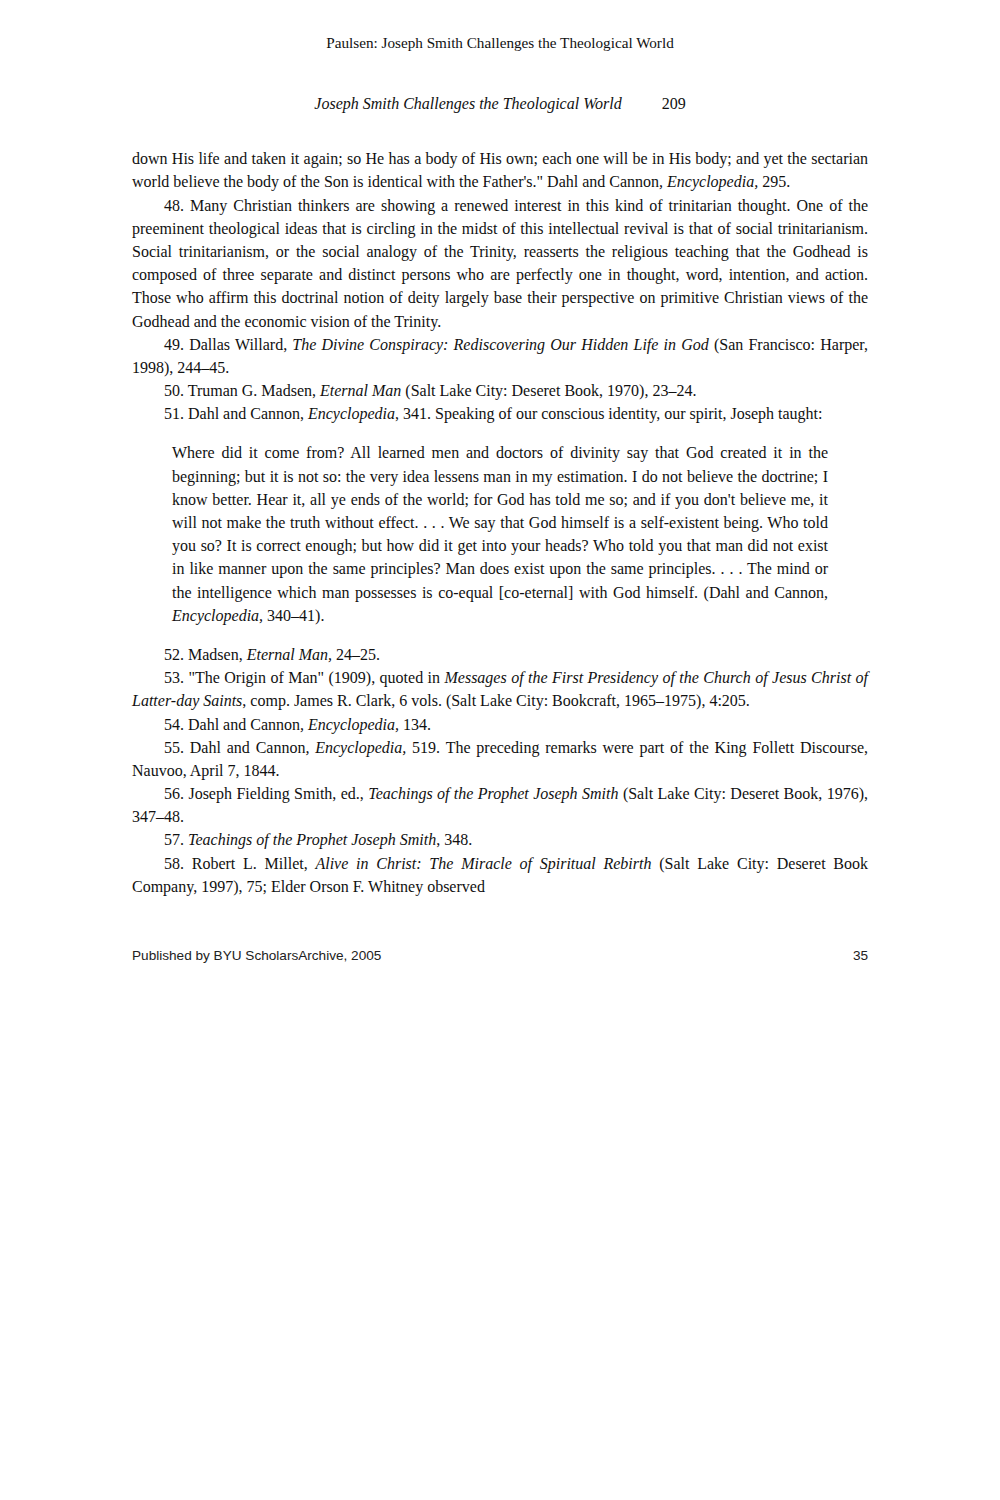Paulsen: Joseph Smith Challenges the Theological World
Joseph Smith Challenges the Theological World 209
down His life and taken it again; so He has a body of His own; each one will be in His body; and yet the sectarian world believe the body of the Son is identical with the Father's." Dahl and Cannon, Encyclopedia, 295.
48. Many Christian thinkers are showing a renewed interest in this kind of trinitarian thought. One of the preeminent theological ideas that is circling in the midst of this intellectual revival is that of social trinitarianism. Social trinitarianism, or the social analogy of the Trinity, reasserts the religious teaching that the Godhead is composed of three separate and distinct persons who are perfectly one in thought, word, intention, and action. Those who affirm this doctrinal notion of deity largely base their perspective on primitive Christian views of the Godhead and the economic vision of the Trinity.
49. Dallas Willard, The Divine Conspiracy: Rediscovering Our Hidden Life in God (San Francisco: Harper, 1998), 244–45.
50. Truman G. Madsen, Eternal Man (Salt Lake City: Deseret Book, 1970), 23–24.
51. Dahl and Cannon, Encyclopedia, 341. Speaking of our conscious identity, our spirit, Joseph taught:
Where did it come from? All learned men and doctors of divinity say that God created it in the beginning; but it is not so: the very idea lessens man in my estimation. I do not believe the doctrine; I know better. Hear it, all ye ends of the world; for God has told me so; and if you don't believe me, it will not make the truth without effect. . . . We say that God himself is a self-existent being. Who told you so? It is correct enough; but how did it get into your heads? Who told you that man did not exist in like manner upon the same principles? Man does exist upon the same principles. . . . The mind or the intelligence which man possesses is co-equal [co-eternal] with God himself. (Dahl and Cannon, Encyclopedia, 340–41).
52. Madsen, Eternal Man, 24–25.
53. "The Origin of Man" (1909), quoted in Messages of the First Presidency of the Church of Jesus Christ of Latter-day Saints, comp. James R. Clark, 6 vols. (Salt Lake City: Bookcraft, 1965–1975), 4:205.
54. Dahl and Cannon, Encyclopedia, 134.
55. Dahl and Cannon, Encyclopedia, 519. The preceding remarks were part of the King Follett Discourse, Nauvoo, April 7, 1844.
56. Joseph Fielding Smith, ed., Teachings of the Prophet Joseph Smith (Salt Lake City: Deseret Book, 1976), 347–48.
57. Teachings of the Prophet Joseph Smith, 348.
58. Robert L. Millet, Alive in Christ: The Miracle of Spiritual Rebirth (Salt Lake City: Deseret Book Company, 1997), 75; Elder Orson F. Whitney observed
Published by BYU ScholarsArchive, 2005 35